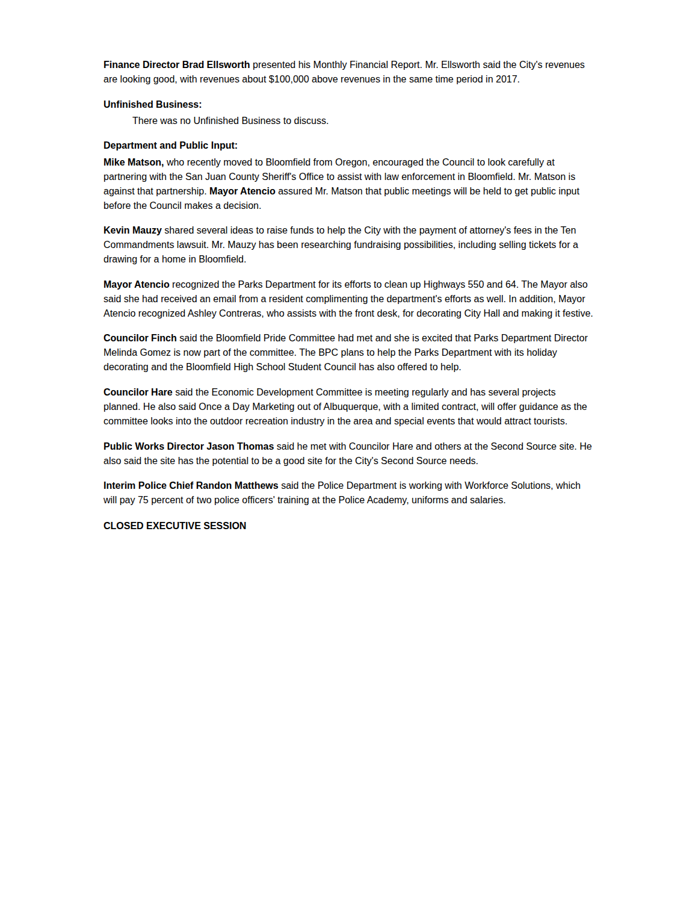Finance Director Brad Ellsworth presented his Monthly Financial Report. Mr. Ellsworth said the City's revenues are looking good, with revenues about $100,000 above revenues in the same time period in 2017.
Unfinished Business:
There was no Unfinished Business to discuss.
Department and Public Input:
Mike Matson, who recently moved to Bloomfield from Oregon, encouraged the Council to look carefully at partnering with the San Juan County Sheriff's Office to assist with law enforcement in Bloomfield. Mr. Matson is against that partnership. Mayor Atencio assured Mr. Matson that public meetings will be held to get public input before the Council makes a decision.
Kevin Mauzy shared several ideas to raise funds to help the City with the payment of attorney's fees in the Ten Commandments lawsuit. Mr. Mauzy has been researching fundraising possibilities, including selling tickets for a drawing for a home in Bloomfield.
Mayor Atencio recognized the Parks Department for its efforts to clean up Highways 550 and 64. The Mayor also said she had received an email from a resident complimenting the department's efforts as well. In addition, Mayor Atencio recognized Ashley Contreras, who assists with the front desk, for decorating City Hall and making it festive.
Councilor Finch said the Bloomfield Pride Committee had met and she is excited that Parks Department Director Melinda Gomez is now part of the committee. The BPC plans to help the Parks Department with its holiday decorating and the Bloomfield High School Student Council has also offered to help.
Councilor Hare said the Economic Development Committee is meeting regularly and has several projects planned. He also said Once a Day Marketing out of Albuquerque, with a limited contract, will offer guidance as the committee looks into the outdoor recreation industry in the area and special events that would attract tourists.
Public Works Director Jason Thomas said he met with Councilor Hare and others at the Second Source site. He also said the site has the potential to be a good site for the City's Second Source needs.
Interim Police Chief Randon Matthews said the Police Department is working with Workforce Solutions, which will pay 75 percent of two police officers' training at the Police Academy, uniforms and salaries.
CLOSED EXECUTIVE SESSION